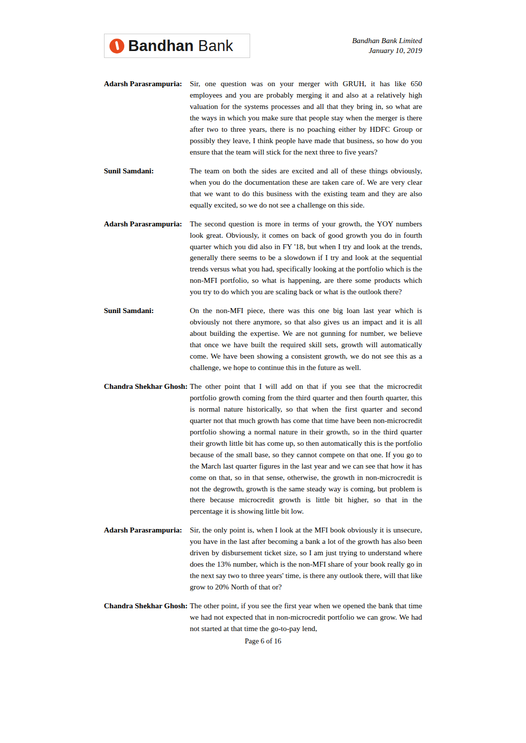Bandhan Bank
Bandhan Bank Limited
January 10, 2019
| Adarsh Parasrampuria: | Sir, one question was on your merger with GRUH, it has like 650 employees and you are probably merging it and also at a relatively high valuation for the systems processes and all that they bring in, so what are the ways in which you make sure that people stay when the merger is there after two to three years, there is no poaching either by HDFC Group or possibly they leave, I think people have made that business, so how do you ensure that the team will stick for the next three to five years? |
| Sunil Samdani: | The team on both the sides are excited and all of these things obviously, when you do the documentation these are taken care of. We are very clear that we want to do this business with the existing team and they are also equally excited, so we do not see a challenge on this side. |
| Adarsh Parasrampuria: | The second question is more in terms of your growth, the YOY numbers look great. Obviously, it comes on back of good growth you do in fourth quarter which you did also in FY '18, but when I try and look at the trends, generally there seems to be a slowdown if I try and look at the sequential trends versus what you had, specifically looking at the portfolio which is the non-MFI portfolio, so what is happening, are there some products which you try to do which you are scaling back or what is the outlook there? |
| Sunil Samdani: | On the non-MFI piece, there was this one big loan last year which is obviously not there anymore, so that also gives us an impact and it is all about building the expertise. We are not gunning for number, we believe that once we have built the required skill sets, growth will automatically come. We have been showing a consistent growth, we do not see this as a challenge, we hope to continue this in the future as well. |
| Chandra Shekhar Ghosh: | The other point that I will add on that if you see that the microcredit portfolio growth coming from the third quarter and then fourth quarter, this is normal nature historically, so that when the first quarter and second quarter not that much growth has come that time have been non-microcredit portfolio showing a normal nature in their growth, so in the third quarter their growth little bit has come up, so then automatically this is the portfolio because of the small base, so they cannot compete on that one. If you go to the March last quarter figures in the last year and we can see that how it has come on that, so in that sense, otherwise, the growth in non-microcredit is not the degrowth, growth is the same steady way is coming, but problem is there because microcredit growth is little bit higher, so that in the percentage it is showing little bit low. |
| Adarsh Parasrampuria: | Sir, the only point is, when I look at the MFI book obviously it is unsecure, you have in the last after becoming a bank a lot of the growth has also been driven by disbursement ticket size, so I am just trying to understand where does the 13% number, which is the non-MFI share of your book really go in the next say two to three years' time, is there any outlook there, will that like grow to 20% North of that or? |
| Chandra Shekhar Ghosh: | The other point, if you see the first year when we opened the bank that time we had not expected that in non-microcredit portfolio we can grow. We had not started at that time the go-to-pay lend, |
Page 6 of 16